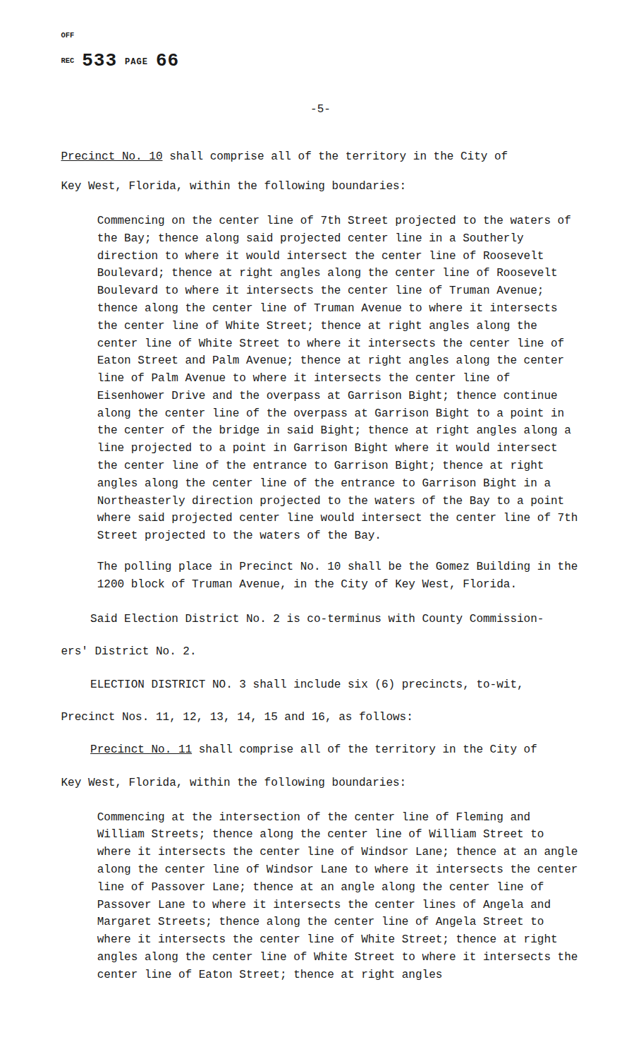OFF
REC 533 PAGE 66
-5-
Precinct No. 10 shall comprise all of the territory in the City of
Key West, Florida, within the following boundaries:
Commencing on the center line of 7th Street projected to the waters of the Bay; thence along said projected center line in a Southerly direction to where it would intersect the center line of Roosevelt Boulevard; thence at right angles along the center line of Roosevelt Boulevard to where it intersects the center line of Truman Avenue; thence along the center line of Truman Avenue to where it intersects the center line of White Street; thence at right angles along the center line of White Street to where it intersects the center line of Eaton Street and Palm Avenue; thence at right angles along the center line of Palm Avenue to where it intersects the center line of Eisenhower Drive and the overpass at Garrison Bight; thence continue along the center line of the overpass at Garrison Bight to a point in the center of the bridge in said Bight; thence at right angles along a line projected to a point in Garrison Bight where it would intersect the center line of the entrance to Garrison Bight; thence at right angles along the center line of the entrance to Garrison Bight in a Northeasterly direction projected to the waters of the Bay to a point where said projected center line would intersect the center line of 7th Street projected to the waters of the Bay.
The polling place in Precinct No. 10 shall be the Gomez Building in the 1200 block of Truman Avenue, in the City of Key West, Florida.
Said Election District No. 2 is co-terminus with County Commission-
ers' District No. 2.
ELECTION DISTRICT NO. 3 shall include six (6) precincts, to-wit,
Precinct Nos. 11, 12, 13, 14, 15 and 16, as follows:
Precinct No. 11 shall comprise all of the territory in the City of
Key West, Florida, within the following boundaries:
Commencing at the intersection of the center line of Fleming and William Streets; thence along the center line of William Street to where it intersects the center line of Windsor Lane; thence at an angle along the center line of Windsor Lane to where it intersects the center line of Passover Lane; thence at an angle along the center line of Passover Lane to where it intersects the center lines of Angela and Margaret Streets; thence along the center line of Angela Street to where it intersects the center line of White Street; thence at right angles along the center line of White Street to where it intersects the center line of Eaton Street; thence at right angles